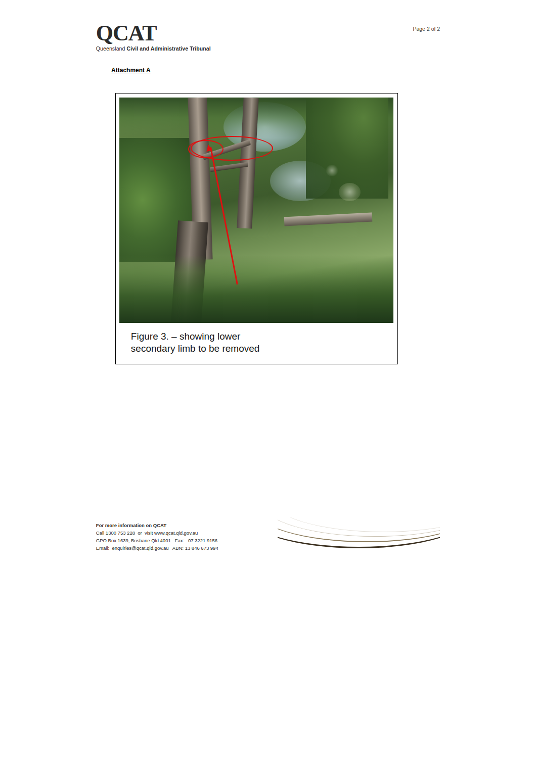QCATQCAT
Queensland Civil and Administrative Tribunal
Page 2 of 2
Attachment A
Figure 3. – showing lower
secondary limb to be removed
For more information on QCAT
Call 1300 753 228 or visit www.qcat.qld.gov.au
GPO Box 1639, Brisbane Qld 4001 Fax: 07 3221 9156
Email: enquiries@qcat.qld.gov.au ABN: 13 846 673 994